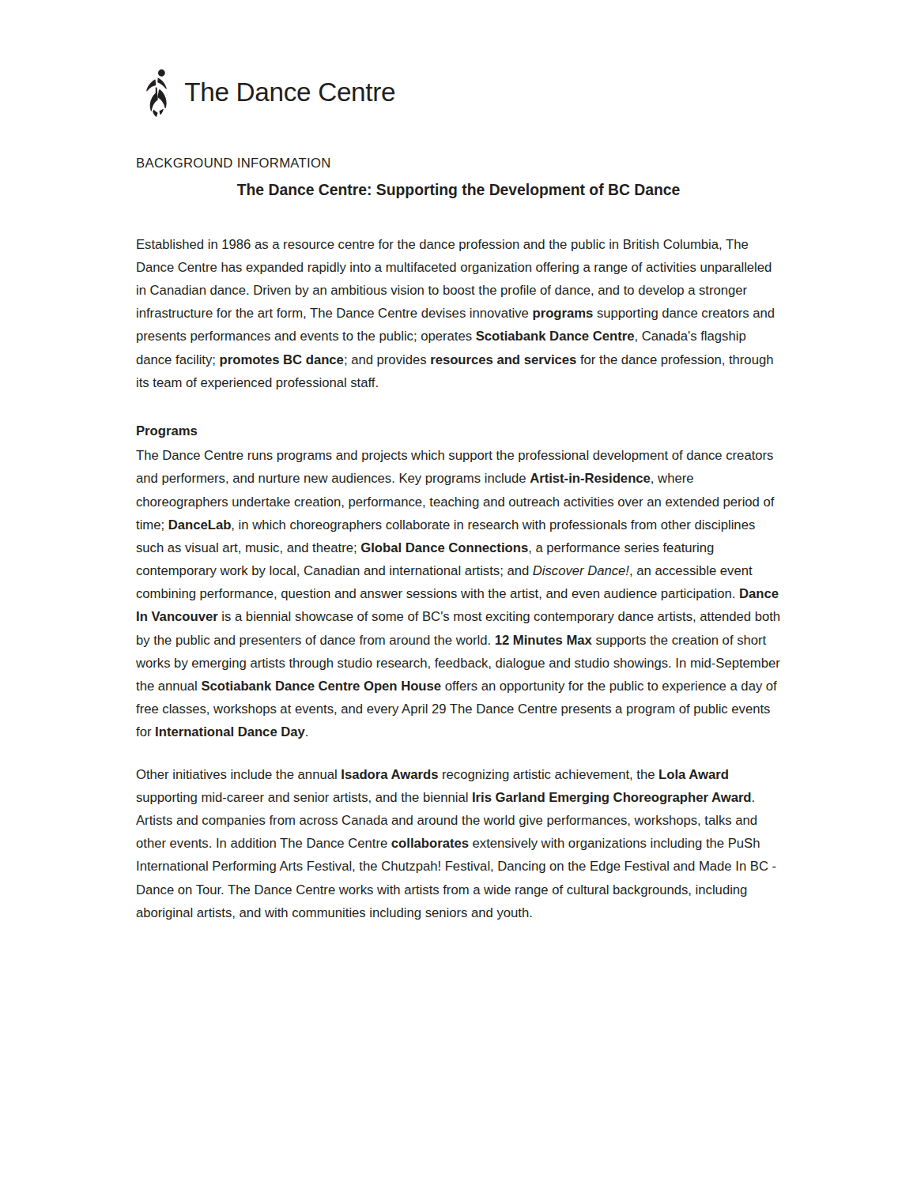The Dance Centre
BACKGROUND INFORMATION
The Dance Centre: Supporting the Development of BC Dance
Established in 1986 as a resource centre for the dance profession and the public in British Columbia, The Dance Centre has expanded rapidly into a multifaceted organization offering a range of activities unparalleled in Canadian dance. Driven by an ambitious vision to boost the profile of dance, and to develop a stronger infrastructure for the art form, The Dance Centre devises innovative programs supporting dance creators and presents performances and events to the public; operates Scotiabank Dance Centre, Canada's flagship dance facility; promotes BC dance; and provides resources and services for the dance profession, through its team of experienced professional staff.
Programs
The Dance Centre runs programs and projects which support the professional development of dance creators and performers, and nurture new audiences. Key programs include Artist-in-Residence, where choreographers undertake creation, performance, teaching and outreach activities over an extended period of time; DanceLab, in which choreographers collaborate in research with professionals from other disciplines such as visual art, music, and theatre; Global Dance Connections, a performance series featuring contemporary work by local, Canadian and international artists; and Discover Dance!, an accessible event combining performance, question and answer sessions with the artist, and even audience participation. Dance In Vancouver is a biennial showcase of some of BC's most exciting contemporary dance artists, attended both by the public and presenters of dance from around the world. 12 Minutes Max supports the creation of short works by emerging artists through studio research, feedback, dialogue and studio showings. In mid-September the annual Scotiabank Dance Centre Open House offers an opportunity for the public to experience a day of free classes, workshops at events, and every April 29 The Dance Centre presents a program of public events for International Dance Day.
Other initiatives include the annual Isadora Awards recognizing artistic achievement, the Lola Award supporting mid-career and senior artists, and the biennial Iris Garland Emerging Choreographer Award. Artists and companies from across Canada and around the world give performances, workshops, talks and other events. In addition The Dance Centre collaborates extensively with organizations including the PuSh International Performing Arts Festival, the Chutzpah! Festival, Dancing on the Edge Festival and Made In BC - Dance on Tour. The Dance Centre works with artists from a wide range of cultural backgrounds, including aboriginal artists, and with communities including seniors and youth.